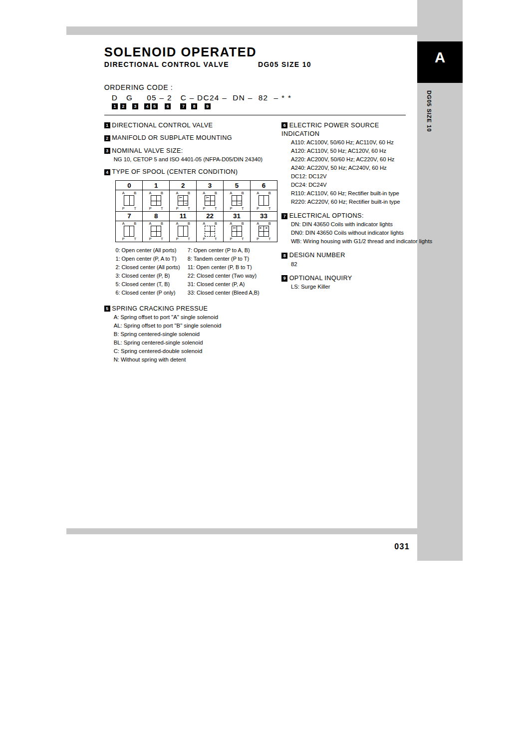031
A
DG05 SIZE 10
SOLENOID OPERATED
DIRECTIONAL CONTROL VALVE DG05 SIZE 10
ORDERING CODE :
D G 05 – 2 C – DC24 – DN – 82 – * *
1 2 3 4 5 6 7 8 9
1 DIRECTIONAL CONTROL VALVE
2 MANIFOLD OR SUBPLATE MOUNTING
3 NOMINAL VALVE SIZE:
NG 10, CETOP 5 and ISO 4401-05 (NFPA-D05/DIN 24340)
4 TYPE OF SPOOL (CENTER CONDITION)
| 0 | 1 | 2 | 3 | 5 | 6 |
| --- | --- | --- | --- | --- | --- |
| A B P T | A B P T | A B ⊢ ⊣ P T | A B ⊢ P T | A B ⊣ P T | A B P T |
| 7 | 8 | 11 | 22 | 31 | 33 |
| A B P T | A B P T | A B P T | A B P T | A B ⊢ P T | A B ✕ ✕ P T |
| 0: Open center (All ports) | 7: Open center (P to A, B) |
| 1: Open center (P, A to T) | 8: Tandem center (P to T) |
| 2: Closed center (All ports) | 11: Open center (P, B to T) |
| 3: Closed center (P, B) | 22: Closed center (Two way) |
| 5: Closed center (T, B) | 31: Closed center (P, A) |
| 6: Closed center (P only) | 33: Closed center (Bleed A,B) |
5 SPRING CRACKING PRESSUE
A: Spring offset to port "A" single solenoid
AL: Spring offset to port "B" single solenoid
B: Spring centered-single solenoid
BL: Spring centered-single solenoid
C: Spring centered-double solenoid
N: Without spring with detent
6 ELECTRIC POWER SOURCE INDICATION
A110: AC100V, 50/60 Hz; AC110V, 60 Hz
A120: AC110V, 50 Hz; AC120V, 60 Hz
A220: AC200V, 50/60 Hz; AC220V, 60 Hz
A240: AC220V, 50 Hz; AC240V, 60 Hz
DC12: DC12V
DC24: DC24V
R110: AC110V, 60 Hz; Rectifier built-in type
R220: AC220V, 60 Hz; Rectifier built-in type
7 ELECTRICAL OPTIONS:
DN: DIN 43650 Coils with indicator lights
DN0: DIN 43650 Coils without indicator lights
WB: Wiring housing with G1/2 thread and indicator lights
8 DESIGN NUMBER
82
9 OPTIONAL INQUIRY
LS: Surge Killer